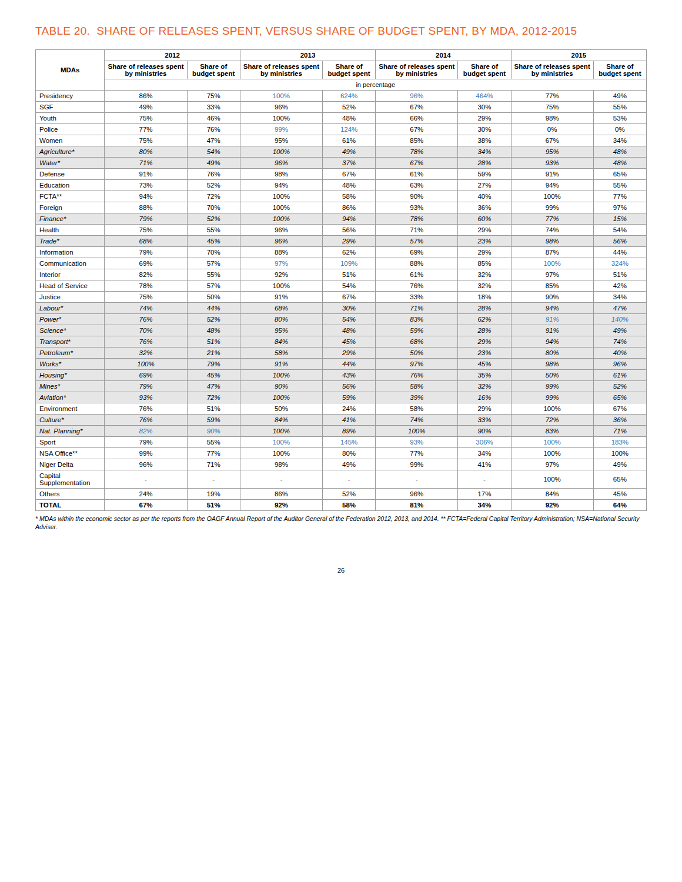TABLE 20. SHARE OF RELEASES SPENT, VERSUS SHARE OF BUDGET SPENT, BY MDA, 2012-2015
| MDAs | 2012 | 2013 | 2014 | 2015 |
| --- | --- | --- | --- | --- |
| Share of releases spent by ministries | Share of budget spent | Share of releases spent by ministries | Share of budget spent | Share of releases spent by ministries | Share of budget spent | Share of releases spent by ministries | Share of budget spent |
| in percentage |
| Presidency | 86% | 75% | 100% | 624% | 96% | 464% | 77% | 49% |
| SGF | 49% | 33% | 96% | 52% | 67% | 30% | 75% | 55% |
| Youth | 75% | 46% | 100% | 48% | 66% | 29% | 98% | 53% |
| Police | 77% | 76% | 99% | 124% | 67% | 30% | 0% | 0% |
| Women | 75% | 47% | 95% | 61% | 85% | 38% | 67% | 34% |
| Agriculture* | 80% | 54% | 100% | 49% | 78% | 34% | 95% | 48% |
| Water* | 71% | 49% | 96% | 37% | 67% | 28% | 93% | 48% |
| Defense | 91% | 76% | 98% | 67% | 61% | 59% | 91% | 65% |
| Education | 73% | 52% | 94% | 48% | 63% | 27% | 94% | 55% |
| FCTA** | 94% | 72% | 100% | 58% | 90% | 40% | 100% | 77% |
| Foreign | 88% | 70% | 100% | 86% | 93% | 36% | 99% | 97% |
| Finance* | 79% | 52% | 100% | 94% | 78% | 60% | 77% | 15% |
| Health | 75% | 55% | 96% | 56% | 71% | 29% | 74% | 54% |
| Trade* | 68% | 45% | 96% | 29% | 57% | 23% | 98% | 56% |
| Information | 79% | 70% | 88% | 62% | 69% | 29% | 87% | 44% |
| Communication | 69% | 57% | 97% | 109% | 88% | 85% | 100% | 324% |
| Interior | 82% | 55% | 92% | 51% | 61% | 32% | 97% | 51% |
| Head of Service | 78% | 57% | 100% | 54% | 76% | 32% | 85% | 42% |
| Justice | 75% | 50% | 91% | 67% | 33% | 18% | 90% | 34% |
| Labour* | 74% | 44% | 68% | 30% | 71% | 28% | 94% | 47% |
| Power* | 76% | 52% | 80% | 54% | 83% | 62% | 91% | 140% |
| Science* | 70% | 48% | 95% | 48% | 59% | 28% | 91% | 49% |
| Transport* | 76% | 51% | 84% | 45% | 68% | 29% | 94% | 74% |
| Petroleum* | 32% | 21% | 58% | 29% | 50% | 23% | 80% | 40% |
| Works* | 100% | 79% | 91% | 44% | 97% | 45% | 98% | 96% |
| Housing* | 69% | 45% | 100% | 43% | 76% | 35% | 50% | 61% |
| Mines* | 79% | 47% | 90% | 56% | 58% | 32% | 99% | 52% |
| Aviation* | 93% | 72% | 100% | 59% | 39% | 16% | 99% | 65% |
| Environment | 76% | 51% | 50% | 24% | 58% | 29% | 100% | 67% |
| Culture* | 76% | 59% | 84% | 41% | 74% | 33% | 72% | 36% |
| Nat. Planning* | 82% | 90% | 100% | 89% | 100% | 90% | 83% | 71% |
| Sport | 79% | 55% | 100% | 145% | 93% | 306% | 100% | 183% |
| NSA Office** | 99% | 77% | 100% | 80% | 77% | 34% | 100% | 100% |
| Niger Delta | 96% | 71% | 98% | 49% | 99% | 41% | 97% | 49% |
| Capital Supplementation | - | - | - | - | - | - | 100% | 65% |
| Others | 24% | 19% | 86% | 52% | 96% | 17% | 84% | 45% |
| TOTAL | 67% | 51% | 92% | 58% | 81% | 34% | 92% | 64% |
* MDAs within the economic sector as per the reports from the OAGF Annual Report of the Auditor General of the Federation 2012, 2013, and 2014. ** FCTA=Federal Capital Territory Administration; NSA=National Security Adviser.
26